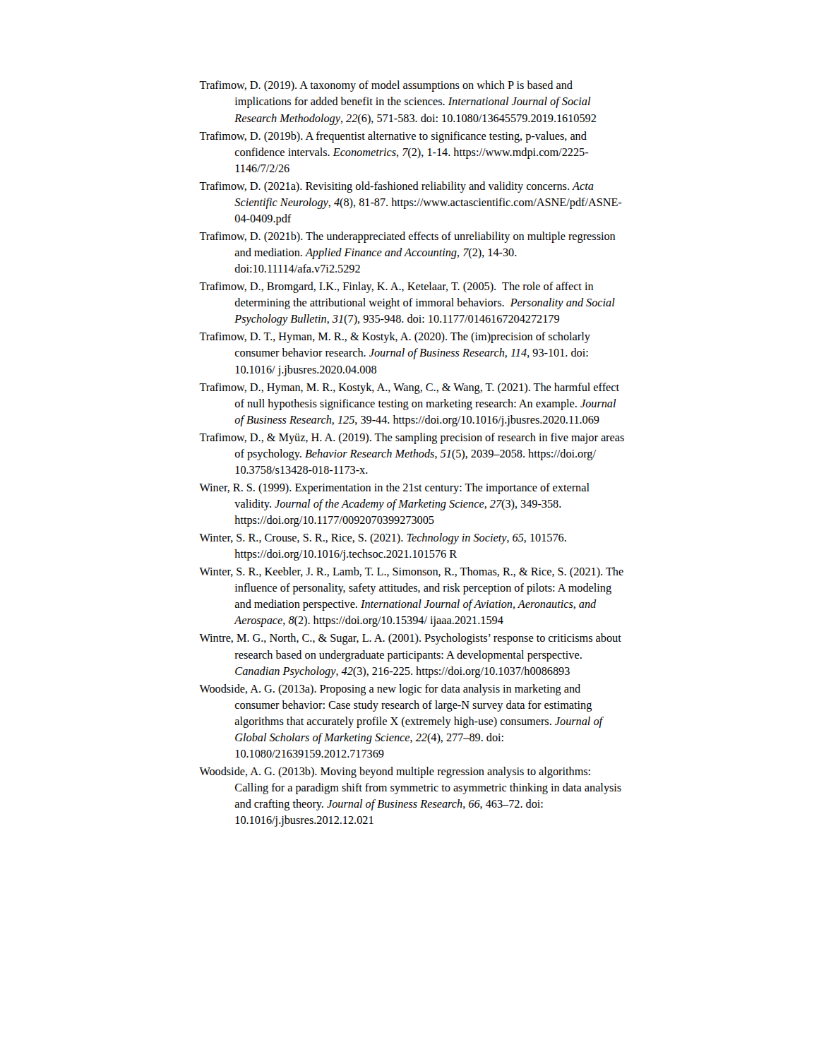Trafimow, D. (2019). A taxonomy of model assumptions on which P is based and implications for added benefit in the sciences. International Journal of Social Research Methodology, 22(6), 571-583. doi: 10.1080/13645579.2019.1610592
Trafimow, D. (2019b). A frequentist alternative to significance testing, p-values, and confidence intervals. Econometrics, 7(2), 1-14. https://www.mdpi.com/2225-1146/7/2/26
Trafimow, D. (2021a). Revisiting old-fashioned reliability and validity concerns. Acta Scientific Neurology, 4(8), 81-87. https://www.actascientific.com/ASNE/pdf/ASNE-04-0409.pdf
Trafimow, D. (2021b). The underappreciated effects of unreliability on multiple regression and mediation. Applied Finance and Accounting, 7(2), 14-30. doi:10.11114/afa.v7i2.5292
Trafimow, D., Bromgard, I.K., Finlay, K. A., Ketelaar, T. (2005). The role of affect in determining the attributional weight of immoral behaviors. Personality and Social Psychology Bulletin, 31(7), 935-948. doi: 10.1177/0146167204272179
Trafimow, D. T., Hyman, M. R., & Kostyk, A. (2020). The (im)precision of scholarly consumer behavior research. Journal of Business Research, 114, 93-101. doi: 10.1016/ j.jbusres.2020.04.008
Trafimow, D., Hyman, M. R., Kostyk, A., Wang, C., & Wang, T. (2021). The harmful effect of null hypothesis significance testing on marketing research: An example. Journal of Business Research, 125, 39-44. https://doi.org/10.1016/j.jbusres.2020.11.069
Trafimow, D., & Myüz, H. A. (2019). The sampling precision of research in five major areas of psychology. Behavior Research Methods, 51(5), 2039–2058. https://doi.org/ 10.3758/s13428-018-1173-x.
Winer, R. S. (1999). Experimentation in the 21st century: The importance of external validity. Journal of the Academy of Marketing Science, 27(3), 349-358. https://doi.org/10.1177/0092070399273005
Winter, S. R., Crouse, S. R., Rice, S. (2021). Technology in Society, 65, 101576. https://doi.org/10.1016/j.techsoc.2021.101576 R
Winter, S. R., Keebler, J. R., Lamb, T. L., Simonson, R., Thomas, R., & Rice, S. (2021). The influence of personality, safety attitudes, and risk perception of pilots: A modeling and mediation perspective. International Journal of Aviation, Aeronautics, and Aerospace, 8(2). https://doi.org/10.15394/ ijaaa.2021.1594
Wintre, M. G., North, C., & Sugar, L. A. (2001). Psychologists’ response to criticisms about research based on undergraduate participants: A developmental perspective. Canadian Psychology, 42(3), 216-225. https://doi.org/10.1037/h0086893
Woodside, A. G. (2013a). Proposing a new logic for data analysis in marketing and consumer behavior: Case study research of large-N survey data for estimating algorithms that accurately profile X (extremely high-use) consumers. Journal of Global Scholars of Marketing Science, 22(4), 277–89. doi: 10.1080/21639159.2012.717369
Woodside, A. G. (2013b). Moving beyond multiple regression analysis to algorithms: Calling for a paradigm shift from symmetric to asymmetric thinking in data analysis and crafting theory. Journal of Business Research, 66, 463–72. doi: 10.1016/j.jbusres.2012.12.021